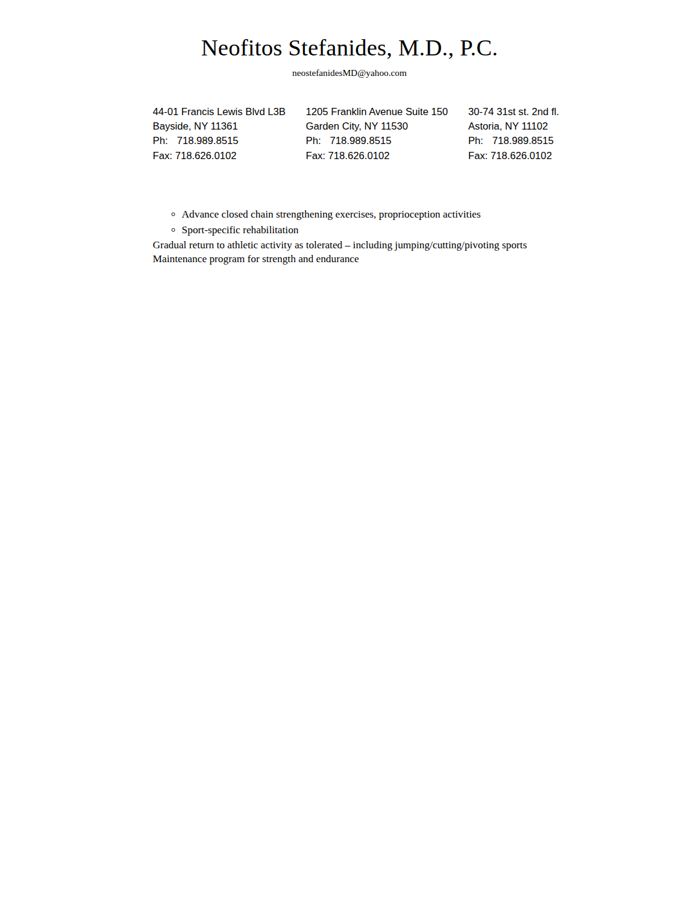Neofitos Stefanides, M.D., P.C.
neostefanidesMD@yahoo.com
44-01 Francis Lewis Blvd L3B
Bayside, NY 11361
Ph: 718.989.8515
Fax: 718.626.0102
1205 Franklin Avenue Suite 150
Garden City, NY 11530
Ph: 718.989.8515
Fax: 718.626.0102
30-74 31st st. 2nd fl.
Astoria, NY 11102
Ph: 718.989.8515
Fax: 718.626.0102
Advance closed chain strengthening exercises, proprioception activities
Sport-specific rehabilitation
Gradual return to athletic activity as tolerated – including jumping/cutting/pivoting sports
Maintenance program for strength and endurance